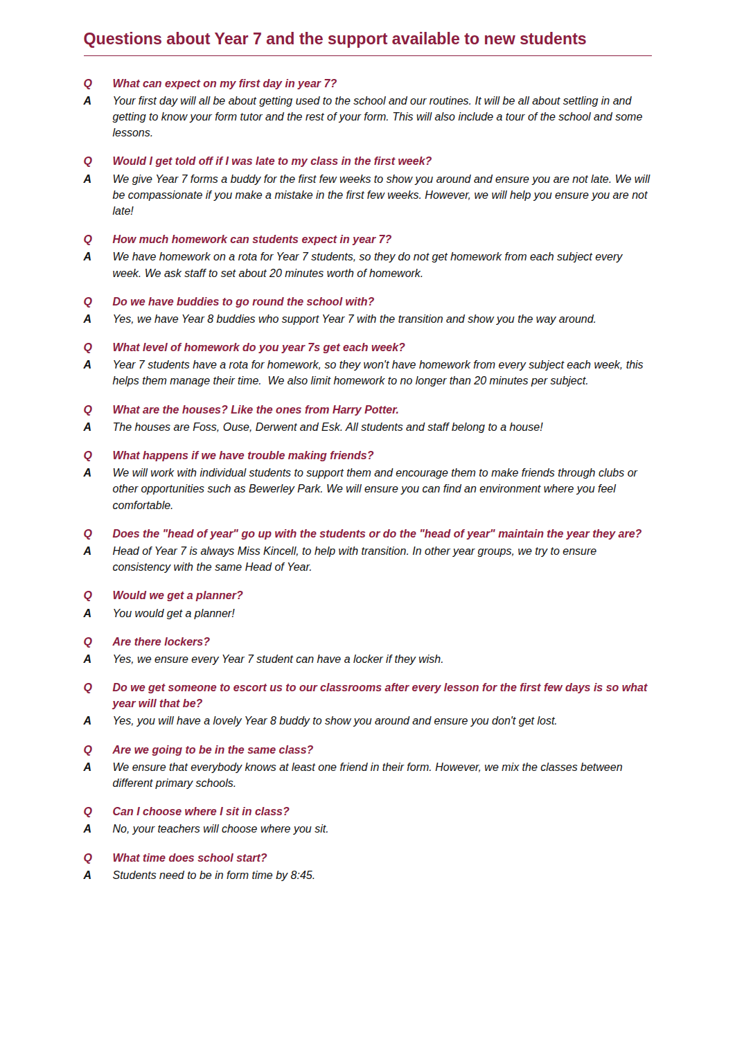Questions about Year 7 and the support available to new students
Q
What can expect on my first day in year 7?
A
Your first day will all be about getting used to the school and our routines. It will be all about settling in and getting to know your form tutor and the rest of your form. This will also include a tour of the school and some lessons.
Q
Would I get told off if I was late to my class in the first week?
A
We give Year 7 forms a buddy for the first few weeks to show you around and ensure you are not late. We will be compassionate if you make a mistake in the first few weeks. However, we will help you ensure you are not late!
Q
How much homework can students expect in year 7?
A
We have homework on a rota for Year 7 students, so they do not get homework from each subject every week. We ask staff to set about 20 minutes worth of homework.
Q
Do we have buddies to go round the school with?
A
Yes, we have Year 8 buddies who support Year 7 with the transition and show you the way around.
Q
What level of homework do you year 7s get each week?
A
Year 7 students have a rota for homework, so they won't have homework from every subject each week, this helps them manage their time. We also limit homework to no longer than 20 minutes per subject.
Q
What are the houses? Like the ones from Harry Potter.
A
The houses are Foss, Ouse, Derwent and Esk. All students and staff belong to a house!
Q
What happens if we have trouble making friends?
A
We will work with individual students to support them and encourage them to make friends through clubs or other opportunities such as Bewerley Park. We will ensure you can find an environment where you feel comfortable.
Q
Does the "head of year" go up with the students or do the "head of year" maintain the year they are?
A
Head of Year 7 is always Miss Kincell, to help with transition. In other year groups, we try to ensure consistency with the same Head of Year.
Q
Would we get a planner?
A
You would get a planner!
Q
Are there lockers?
A
Yes, we ensure every Year 7 student can have a locker if they wish.
Q
Do we get someone to escort us to our classrooms after every lesson for the first few days is so what year will that be?
A
Yes, you will have a lovely Year 8 buddy to show you around and ensure you don't get lost.
Q
Are we going to be in the same class?
A
We ensure that everybody knows at least one friend in their form. However, we mix the classes between different primary schools.
Q
Can I choose where I sit in class?
A
No, your teachers will choose where you sit.
Q
What time does school start?
A
Students need to be in form time by 8:45.